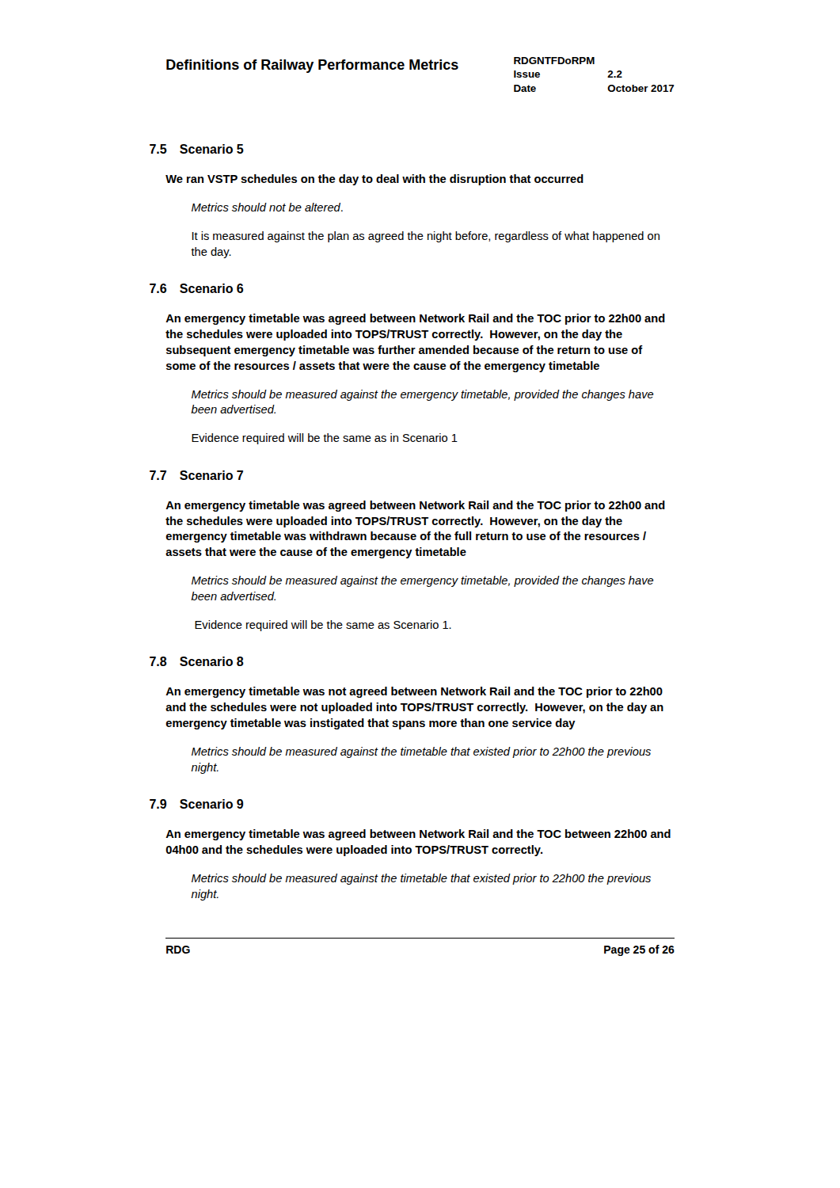Definitions of Railway Performance Metrics
| RDGNTFDoRPM | |
| Issue | 2.2 |
| Date | October 2017 |
7.5 Scenario 5
We ran VSTP schedules on the day to deal with the disruption that occurred
Metrics should not be altered.
It is measured against the plan as agreed the night before, regardless of what happened on the day.
7.6 Scenario 6
An emergency timetable was agreed between Network Rail and the TOC prior to 22h00 and the schedules were uploaded into TOPS/TRUST correctly. However, on the day the subsequent emergency timetable was further amended because of the return to use of some of the resources / assets that were the cause of the emergency timetable
Metrics should be measured against the emergency timetable, provided the changes have been advertised.
Evidence required will be the same as in Scenario 1
7.7 Scenario 7
An emergency timetable was agreed between Network Rail and the TOC prior to 22h00 and the schedules were uploaded into TOPS/TRUST correctly. However, on the day the emergency timetable was withdrawn because of the full return to use of the resources / assets that were the cause of the emergency timetable
Metrics should be measured against the emergency timetable, provided the changes have been advertised.
Evidence required will be the same as Scenario 1.
7.8 Scenario 8
An emergency timetable was not agreed between Network Rail and the TOC prior to 22h00 and the schedules were not uploaded into TOPS/TRUST correctly. However, on the day an emergency timetable was instigated that spans more than one service day
Metrics should be measured against the timetable that existed prior to 22h00 the previous night.
7.9 Scenario 9
An emergency timetable was agreed between Network Rail and the TOC between 22h00 and 04h00 and the schedules were uploaded into TOPS/TRUST correctly.
Metrics should be measured against the timetable that existed prior to 22h00 the previous night.
RDG Page 25 of 26